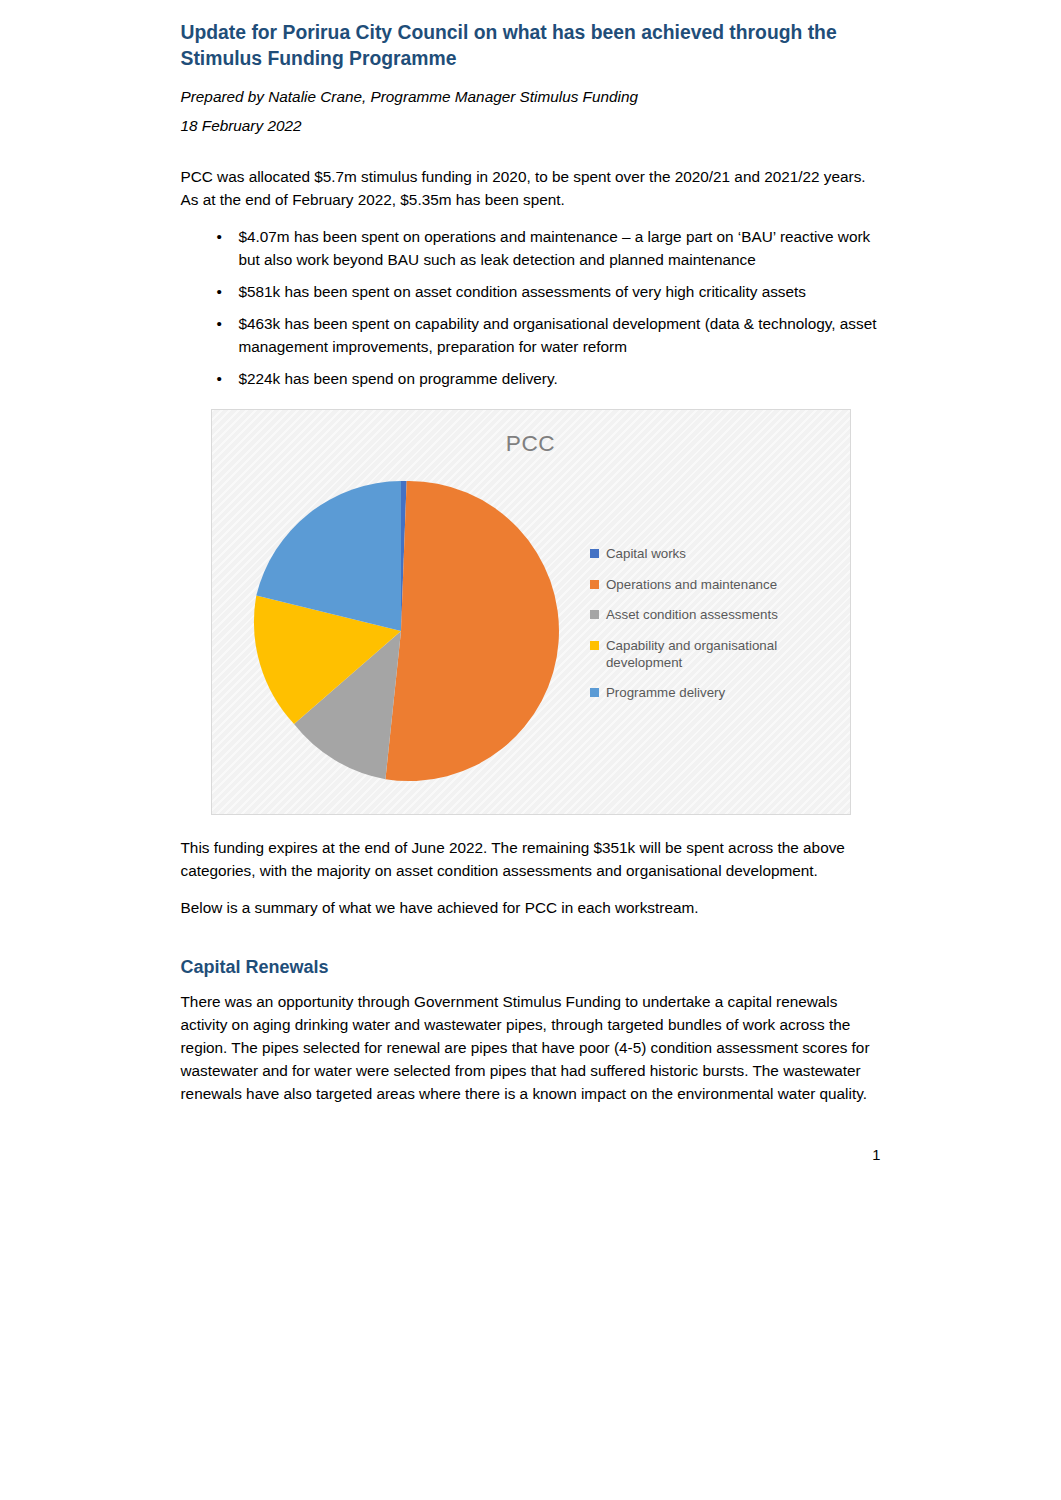Update for Porirua City Council on what has been achieved through the Stimulus Funding Programme
Prepared by Natalie Crane, Programme Manager Stimulus Funding
18 February 2022
PCC was allocated $5.7m stimulus funding in 2020, to be spent over the 2020/21 and 2021/22 years. As at the end of February 2022, $5.35m has been spent.
$4.07m has been spent on operations and maintenance – a large part on ‘BAU’ reactive work but also work beyond BAU such as leak detection and planned maintenance
$581k has been spent on asset condition assessments of very high criticality assets
$463k has been spent on capability and organisational development (data & technology, asset management improvements, preparation for water reform
$224k has been spend on programme delivery.
PCC
Pie centered at 165,165 r=150. Start at 12 o'clock, clockwise. Segments: Capital works ~0.6% (tiny), Operations and maintenance 76.1%, Asset condition assessments 10.9%, Capability and organisational development 8.7%, Programme delivery 4.2%
Capital works
Operations and maintenance
Asset condition assessments
Capability and organisational development
Programme delivery
This funding expires at the end of June 2022. The remaining $351k will be spent across the above categories, with the majority on asset condition assessments and organisational development.
Below is a summary of what we have achieved for PCC in each workstream.
Capital Renewals
There was an opportunity through Government Stimulus Funding to undertake a capital renewals activity on aging drinking water and wastewater pipes, through targeted bundles of work across the region. The pipes selected for renewal are pipes that have poor (4-5) condition assessment scores for wastewater and for water were selected from pipes that had suffered historic bursts. The wastewater renewals have also targeted areas where there is a known impact on the environmental water quality.
1